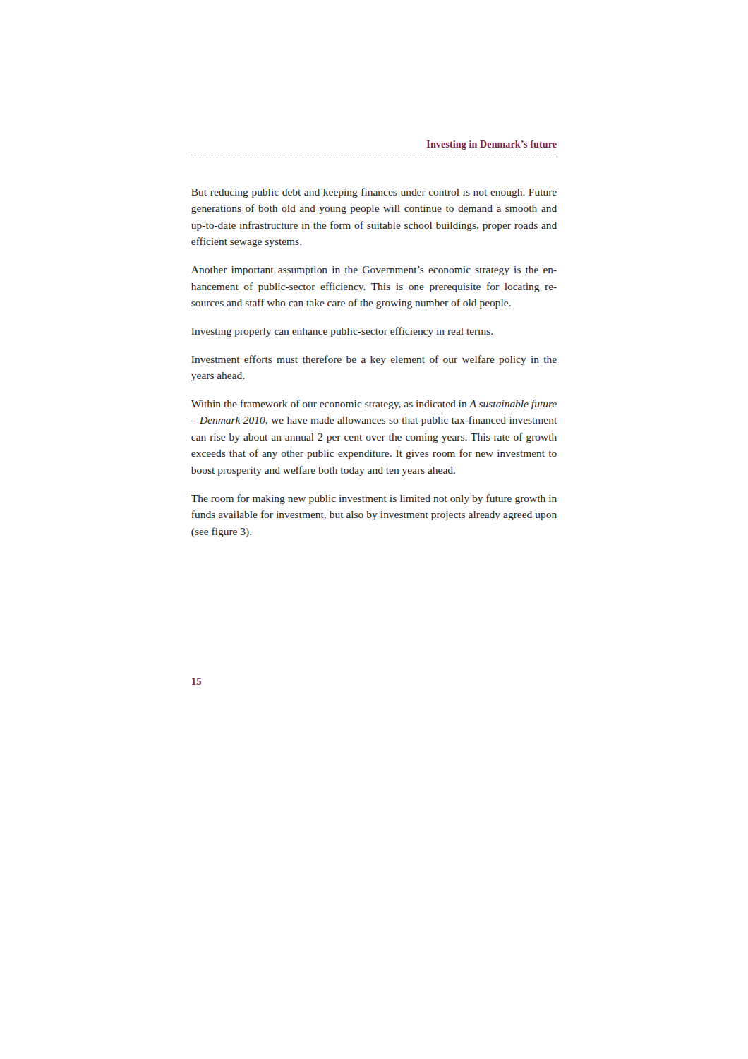Investing in Denmark’s future
But reducing public debt and keeping finances under control is not enough. Future generations of both old and young people will continue to demand a smooth and up-to-date infrastructure in the form of suitable school buildings, proper roads and efficient sewage systems.
Another important assumption in the Government’s economic strategy is the enhancement of public-sector efficiency. This is one prerequisite for locating resources and staff who can take care of the growing number of old people.
Investing properly can enhance public-sector efficiency in real terms.
Investment efforts must therefore be a key element of our welfare policy in the years ahead.
Within the framework of our economic strategy, as indicated in A sustainable future – Denmark 2010, we have made allowances so that public tax-financed investment can rise by about an annual 2 per cent over the coming years. This rate of growth exceeds that of any other public expenditure. It gives room for new investment to boost prosperity and welfare both today and ten years ahead.
The room for making new public investment is limited not only by future growth in funds available for investment, but also by investment projects already agreed upon (see figure 3).
15